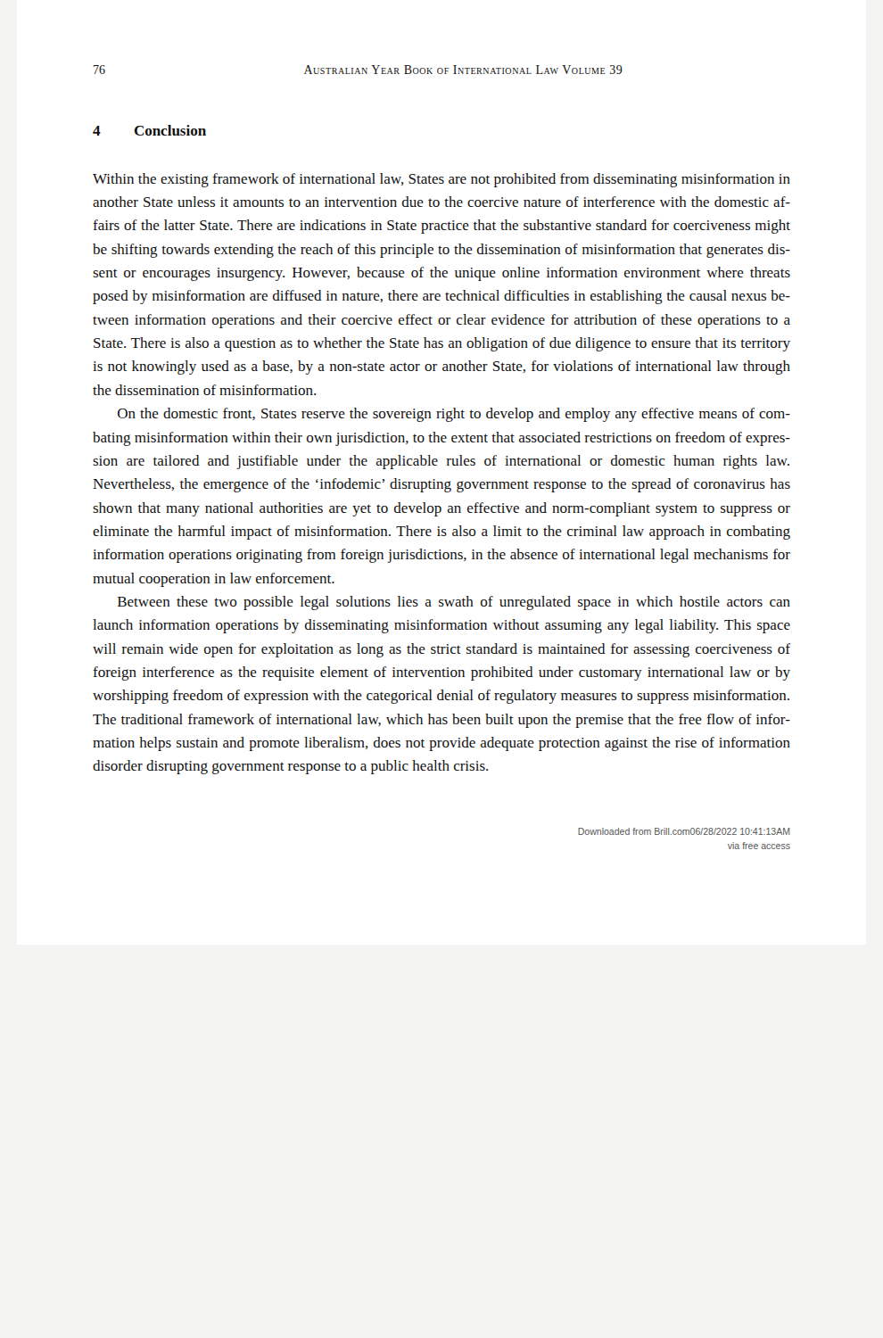76 Australian Year Book of International Law Volume 39
4 Conclusion
Within the existing framework of international law, States are not prohibited from disseminating misinformation in another State unless it amounts to an intervention due to the coercive nature of interference with the domestic affairs of the latter State. There are indications in State practice that the substantive standard for coerciveness might be shifting towards extending the reach of this principle to the dissemination of misinformation that generates dissent or encourages insurgency. However, because of the unique online information environment where threats posed by misinformation are diffused in nature, there are technical difficulties in establishing the causal nexus between information operations and their coercive effect or clear evidence for attribution of these operations to a State. There is also a question as to whether the State has an obligation of due diligence to ensure that its territory is not knowingly used as a base, by a non-state actor or another State, for violations of international law through the dissemination of misinformation.
On the domestic front, States reserve the sovereign right to develop and employ any effective means of combating misinformation within their own jurisdiction, to the extent that associated restrictions on freedom of expression are tailored and justifiable under the applicable rules of international or domestic human rights law. Nevertheless, the emergence of the ‘infodemic’ disrupting government response to the spread of coronavirus has shown that many national authorities are yet to develop an effective and norm-compliant system to suppress or eliminate the harmful impact of misinformation. There is also a limit to the criminal law approach in combating information operations originating from foreign jurisdictions, in the absence of international legal mechanisms for mutual cooperation in law enforcement.
Between these two possible legal solutions lies a swath of unregulated space in which hostile actors can launch information operations by disseminating misinformation without assuming any legal liability. This space will remain wide open for exploitation as long as the strict standard is maintained for assessing coerciveness of foreign interference as the requisite element of intervention prohibited under customary international law or by worshipping freedom of expression with the categorical denial of regulatory measures to suppress misinformation. The traditional framework of international law, which has been built upon the premise that the free flow of information helps sustain and promote liberalism, does not provide adequate protection against the rise of information disorder disrupting government response to a public health crisis.
Downloaded from Brill.com06/28/2022 10:41:13AM
via free access